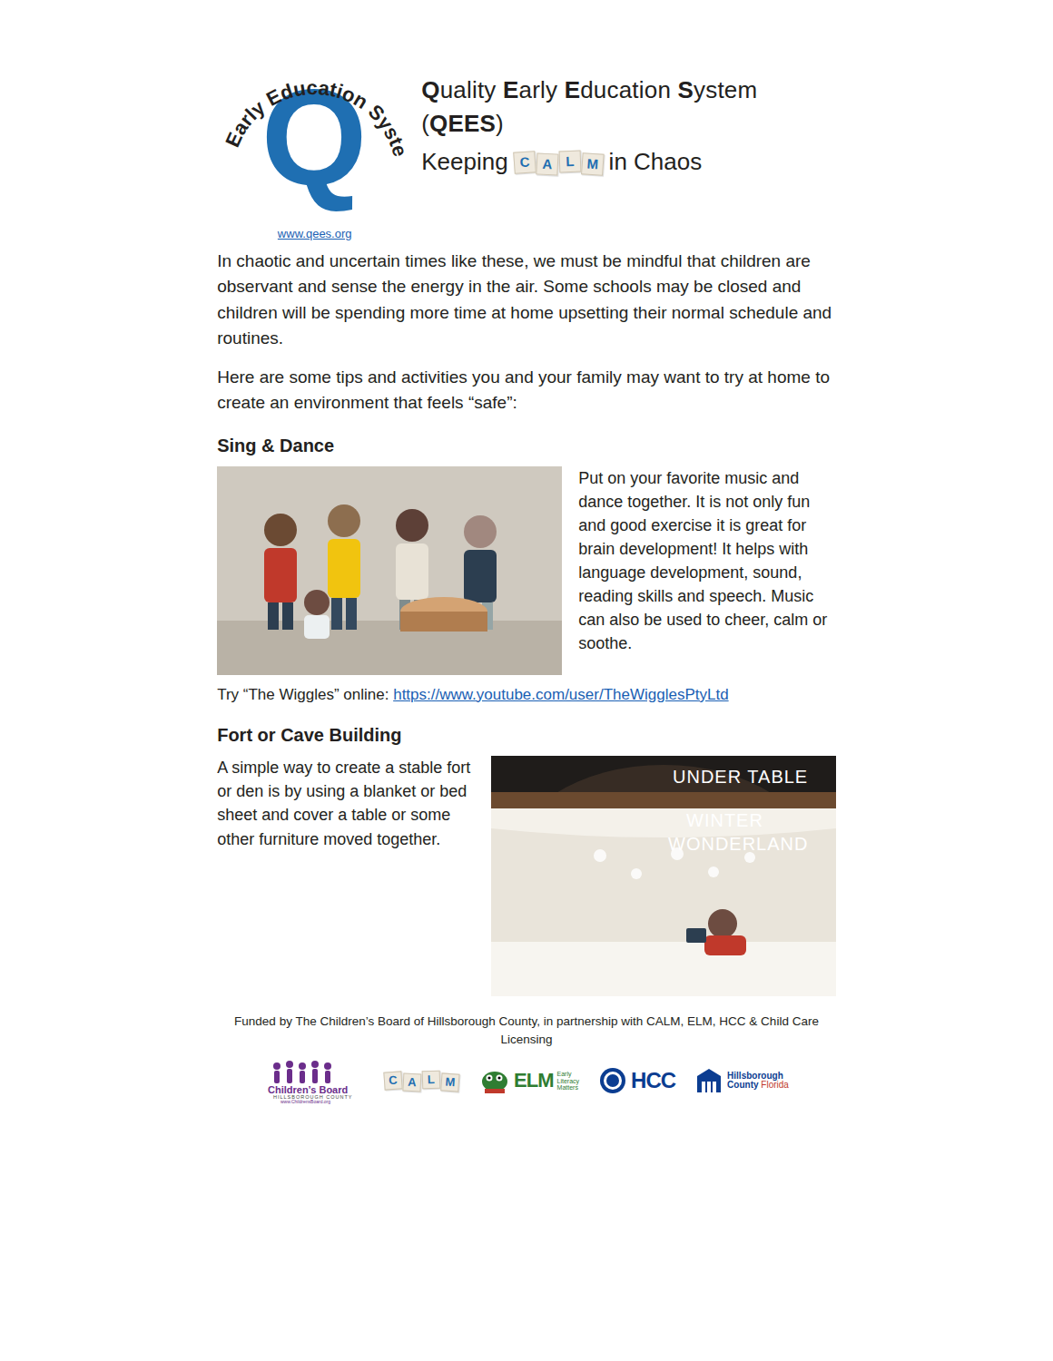Q Early Education System www.qees.org
Quality Early Education System (QEES)
Keeping CALM in Chaos
In chaotic and uncertain times like these, we must be mindful that children are observant and sense the energy in the air. Some schools may be closed and children will be spending more time at home upsetting their normal schedule and routines.
Here are some tips and activities you and your family may want to try at home to create an environment that feels “safe”:
Sing & Dance
Put on your favorite music and dance together. It is not only fun and good exercise it is great for brain development! It helps with language development, sound, reading skills and speech. Music can also be used to cheer, calm or soothe.
Try “The Wiggles” online: https://www.youtube.com/user/TheWigglesPtyLtd
Fort or Cave Building
A simple way to create a stable fort or den is by using a blanket or bed sheet and cover a table or some other furniture moved together.
UNDER TABLE WINTER WONDERLAND
Funded by The Children’s Board of Hillsborough County, in partnership with CALM, ELM, HCC & Child Care Licensing
Children’s Board HILLSBOROUGH COUNTY www.ChildrensBoard.org
CALM
ELM Early
Literacy
Matters
HCC
Hillsborough
County Florida